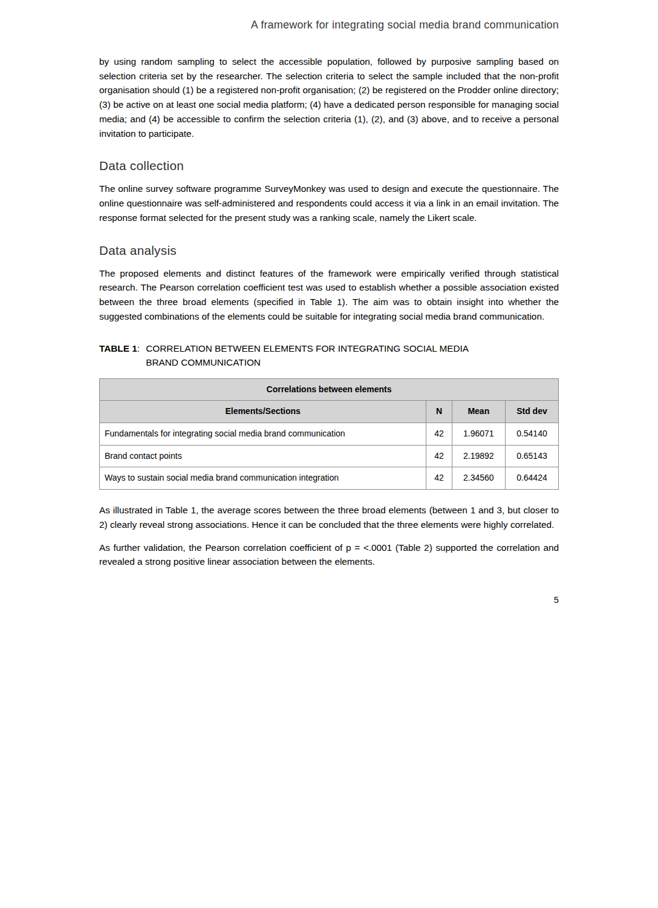A framework for integrating social media brand communication
by using random sampling to select the accessible population, followed by purposive sampling based on selection criteria set by the researcher. The selection criteria to select the sample included that the non-profit organisation should (1) be a registered non-profit organisation; (2) be registered on the Prodder online directory; (3) be active on at least one social media platform; (4) have a dedicated person responsible for managing social media; and (4) be accessible to confirm the selection criteria (1), (2), and (3) above, and to receive a personal invitation to participate.
Data collection
The online survey software programme SurveyMonkey was used to design and execute the questionnaire. The online questionnaire was self-administered and respondents could access it via a link in an email invitation. The response format selected for the present study was a ranking scale, namely the Likert scale.
Data analysis
The proposed elements and distinct features of the framework were empirically verified through statistical research. The Pearson correlation coefficient test was used to establish whether a possible association existed between the three broad elements (specified in Table 1). The aim was to obtain insight into whether the suggested combinations of the elements could be suitable for integrating social media brand communication.
TABLE 1: CORRELATION BETWEEN ELEMENTS FOR INTEGRATING SOCIAL MEDIA BRAND COMMUNICATION
| Correlations between elements |
| --- |
| Elements/Sections | N | Mean | Std dev |
| Fundamentals for integrating social media brand communication | 42 | 1.96071 | 0.54140 |
| Brand contact points | 42 | 2.19892 | 0.65143 |
| Ways to sustain social media brand communication integration | 42 | 2.34560 | 0.64424 |
As illustrated in Table 1, the average scores between the three broad elements (between 1 and 3, but closer to 2) clearly reveal strong associations. Hence it can be concluded that the three elements were highly correlated.
As further validation, the Pearson correlation coefficient of p = <.0001 (Table 2) supported the correlation and revealed a strong positive linear association between the elements.
5